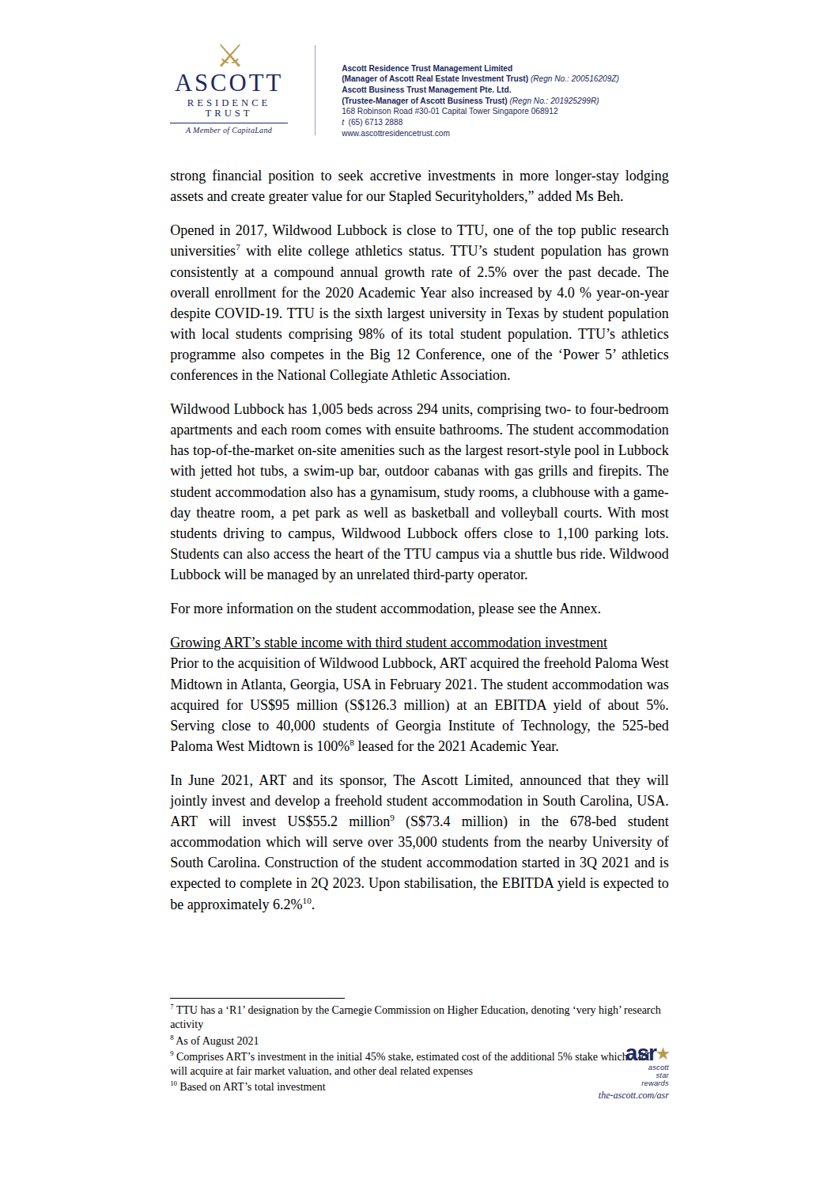⚔
ASCOTT
RESIDENCE
TRUST
A Member of CapitaLand
Ascott Residence Trust Management Limited
(Manager of Ascott Real Estate Investment Trust) (Regn No.: 200516209Z)
Ascott Business Trust Management Pte. Ltd.
(Trustee-Manager of Ascott Business Trust) (Regn No.: 201925299R)
168 Robinson Road #30-01 Capital Tower Singapore 068912
t (65) 6713 2888
www.ascottresidencetrust.com
strong financial position to seek accretive investments in more longer-stay lodging assets and create greater value for our Stapled Securityholders,” added Ms Beh.
Opened in 2017, Wildwood Lubbock is close to TTU, one of the top public research universities7 with elite college athletics status. TTU’s student population has grown consistently at a compound annual growth rate of 2.5% over the past decade. The overall enrollment for the 2020 Academic Year also increased by 4.0 % year-on-year despite COVID-19. TTU is the sixth largest university in Texas by student population with local students comprising 98% of its total student population. TTU’s athletics programme also competes in the Big 12 Conference, one of the ‘Power 5’ athletics conferences in the National Collegiate Athletic Association.
Wildwood Lubbock has 1,005 beds across 294 units, comprising two- to four-bedroom apartments and each room comes with ensuite bathrooms. The student accommodation has top-of-the-market on-site amenities such as the largest resort-style pool in Lubbock with jetted hot tubs, a swim-up bar, outdoor cabanas with gas grills and firepits. The student accommodation also has a gynamisum, study rooms, a clubhouse with a game-day theatre room, a pet park as well as basketball and volleyball courts. With most students driving to campus, Wildwood Lubbock offers close to 1,100 parking lots. Students can also access the heart of the TTU campus via a shuttle bus ride. Wildwood Lubbock will be managed by an unrelated third-party operator.
For more information on the student accommodation, please see the Annex.
Growing ART’s stable income with third student accommodation investment
Prior to the acquisition of Wildwood Lubbock, ART acquired the freehold Paloma West Midtown in Atlanta, Georgia, USA in February 2021. The student accommodation was acquired for US$95 million (S$126.3 million) at an EBITDA yield of about 5%. Serving close to 40,000 students of Georgia Institute of Technology, the 525-bed Paloma West Midtown is 100%8 leased for the 2021 Academic Year.
In June 2021, ART and its sponsor, The Ascott Limited, announced that they will jointly invest and develop a freehold student accommodation in South Carolina, USA. ART will invest US$55.2 million9 (S$73.4 million) in the 678-bed student accommodation which will serve over 35,000 students from the nearby University of South Carolina. Construction of the student accommodation started in 3Q 2021 and is expected to complete in 2Q 2023. Upon stabilisation, the EBITDA yield is expected to be approximately 6.2%10.
7 TTU has a ‘R1’ designation by the Carnegie Commission on Higher Education, denoting ‘very high’ research activity
8 As of August 2021
9 Comprises ART’s investment in the initial 45% stake, estimated cost of the additional 5% stake which ART will acquire at fair market valuation, and other deal related expenses
10 Based on ART’s total investment
asr★
ascott
star
rewards
the-ascott.com/asr